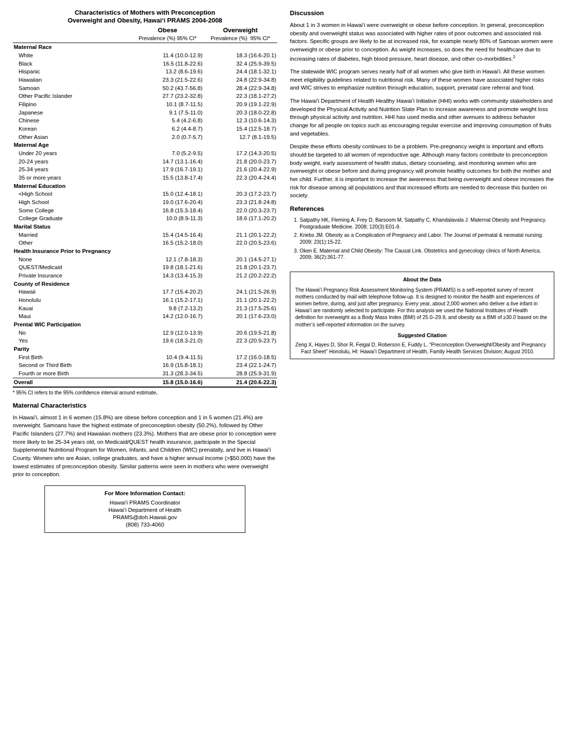Characteristics of Mothers with Preconception
Overweight and Obesity, Hawaiʻi PRAMS 2004-2008
| | Obese | Overweight |
| --- | --- | --- |
| | Prevalence (%) 95% CI* | Prevalence (%) 95% CI* |
| Maternal Race | | |
| White | 11.4 (10.0-12.9) | 18.3 (16.6-20.1) |
| Black | 16.5 (11.8-22.6) | 32.4 (25.9-39.5) |
| Hispanic | 13.2 (8.6-19.6) | 24.4 (18.1-32.1) |
| Hawaiian | 23.3 (21.5-22.6) | 24.8 (22.9-34.8) |
| Samoan | 50.2 (43.7-56.8) | 28.4 (22.9-34.8) |
| Other Pacific Islander | 27.7 (23.2-32.8) | 22.3 (18.1-27.2) |
| Filipino | 10.1 (8.7-11.5) | 20.9 (19.1-22.9) |
| Japanese | 9.1 (7.5-11.0) | 20.3 (18.0-22.8) |
| Chinese | 5.4 (4.2-6.8) | 12.3 (10.6-14.3) |
| Korean | 6.2 (4.4-8.7) | 15.4 (12.5-18.7) |
| Other Asian | 2.0 (0.7-5.7) | 12.7 (8.1-19.5) |
| Maternal Age | | |
| Under 20 years | 7.0 (5.2-9.5) | 17.2 (14.3-20.5) |
| 20-24 years | 14.7 (13.1-16.4) | 21.8 (20.0-23.7) |
| 25-34 years | 17.9 (16.7-19.1) | 21.6 (20.4-22.9) |
| 35 or more years | 15.5 (13.8-17.4) | 22.3 (20.4-24.4) |
| Maternal Education | | |
| <High School | 15.0 (12.4-18.1) | 20.3 (17.2-23.7) |
| High School | 19.0 (17.6-20.4) | 23.3 (21.8-24.8) |
| Some College | 16.8 (15.3-18.4) | 22.0 (20.3-23.7) |
| College Graduate | 10.0 (8.9-11.3) | 18.6 (17.1-20.2) |
| Marital Status | | |
| Married | 15.4 (14.5-16.4) | 21.1 (20.1-22.2) |
| Other | 16.5 (15.2-18.0) | 22.0 (20.5-23.6) |
| Health Insurance Prior to Pregnancy | | |
| None | 12.1 (7.8-18.3) | 20.1 (14.5-27.1) |
| QUEST/Medicaid | 19.8 (18.1-21.6) | 21.8 (20.1-23.7) |
| Private Insurance | 14.3 (13.4-15.3) | 21.2 (20.2-22.2) |
| County of Residence | | |
| Hawaii | 17.7 (15.4-20.2) | 24.1 (21.5-26.9) |
| Honolulu | 16.1 (15.2-17.1) | 21.1 (20.1-22.2) |
| Kauai | 9.8 (7.2-13.2) | 21.3 (17.5-25.6) |
| Maui | 14.2 (12.0-16.7) | 20.1 (17.6-23.0) |
| Prental WIC Participation | | |
| No | 12.9 (12.0-13.9) | 20.6 (19.5-21.8) |
| Yes | 19.6 (18.3-21.0) | 22.3 (20.9-23.7) |
| Parity | | |
| First Birth | 10.4 (9.4-11.5) | 17.2 (16.0-18.5) |
| Second or Third Birth | 16.9 (15.8-18.1) | 23.4 (22.1-24.7) |
| Fourth or more Birth | 31.3 (28.3-34.5) | 28.8 (25.9-31.9) |
| Overall | 15.8 (15.0-16.6) | 21.4 (20.6-22.3) |
* 95% CI refers to the 95% confidence interval around estimate.
Maternal Characteristics
In Hawaiʻi, almost 1 in 6 women (15.8%) are obese before conception and 1 in 5 women (21.4%) are overweight. Samoans have the highest estimate of preconception obesity (50.2%), followed by Other Pacific Islanders (27.7%) and Hawaiian mothers (23.3%). Mothers that are obese prior to conception were more likely to be 25-34 years old, on Medicaid/QUEST health insurance, participate in the Special Supplemental Nutritional Program for Women, Infants, and Children (WIC) prenatally, and live in Hawaiʻi County. Women who are Asian, college graduates, and have a higher annual income (>$50,000) have the lowest estimates of preconception obesity. Similar patterns were seen in mothers who were overweight prior to conception.
For More Information Contact:
Hawaiʻi PRAMS Coordinator
Hawaiʻi Department of Health
PRAMS@doh.Hawaii.gov
(808) 733-4060
Discussion
About 1 in 3 women in Hawaiʻi were overweight or obese before conception. In general, preconception obesity and overweight status was associated with higher rates of poor outcomes and associated risk factors. Specific groups are likely to be at increased risk, for example nearly 80% of Samoan women were overweight or obese prior to conception. As weight increases, so does the need for healthcare due to increasing rates of diabetes, high blood pressure, heart disease, and other co-morbidities.2
The statewide WIC program serves nearly half of all women who give birth in Hawaiʻi. All these women meet eligibility guidelines related to nutritional risk. Many of these women have associated higher risks and WIC strives to emphasize nutrition through education, support, prenatal care referral and food.
The Hawaiʻi Department of Health Healthy Hawaiʻi Initiative (HHI) works with community stakeholders and developed the Physical Activity and Nutrition State Plan to increase awareness and promote weight loss through physical activity and nutrition. HHI has used media and other avenues to address behavior change for all people on topics such as encouraging regular exercise and improving consumption of fruits and vegetables.
Despite these efforts obesity continues to be a problem. Pre-pregnancy weight is important and efforts should be targeted to all women of reproductive age. Although many factors contribute to preconception body weight, early assessment of health status, dietary counseling, and monitoring women who are overweight or obese before and during pregnancy will promote healthy outcomes for both the mother and her child. Further, it is important to increase the awareness that being overweight and obese increases the risk for disease among all populations and that increased efforts are needed to decrease this burden on society.
References
Satpathy HK, Fleming A, Frey D, Barsoom M, Satpathy C, Khandalavala J. Maternal Obesity and Pregnancy. Postgraduate Medicine. 2008; 120(3):E01-9.
Kriebs JM. Obesity as a Complication of Pregnancy and Labor. The Journal of perinatal & neonatal nursing. 2009; 23(1):15-22.
Oken E. Maternal and Child Obesity: The Causal Link. Obstetrics and gynecology clinics of North America. 2009; 36(2):361-77.
About the Data
The Hawaiʻi Pregnancy Risk Assessment Monitoring System (PRAMS) is a self-reported survey of recent mothers conducted by mail with telephone follow-up. It is designed to monitor the health and experiences of women before, during, and just after pregnancy. Every year, about 2,000 women who deliver a live infant in Hawaiʻi are randomly selected to participate. For this analysis we used the National Institutes of Health definition for overweight as a Body Mass Index (BMI) of 25.0–29.9, and obesity as a BMI of ≥30.0 based on the mother’s self-reported information on the survey.
Suggested Citation
Zeng X, Hayes D, Shor R, Feigal D, Roberson E, Fuddy L. “Preconception Overweight/Obesity and Pregnancy Fact Sheet” Honolulu, HI: Hawaiʻi Department of Health, Family Health Services Division; August 2010.